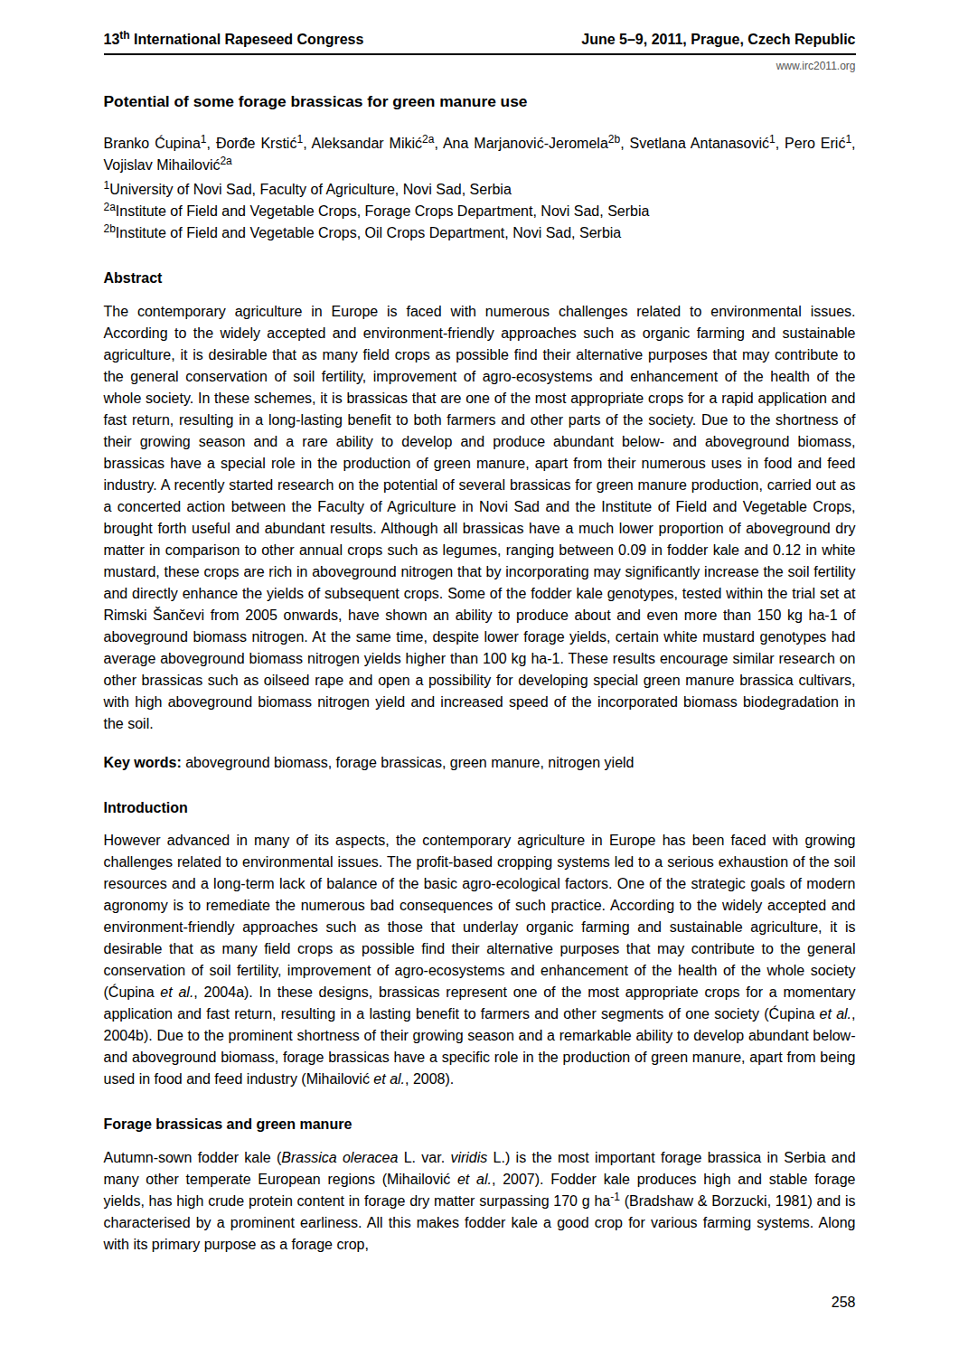13th International Rapeseed Congress June 5–9, 2011, Prague, Czech Republic
www.irc2011.org
Potential of some forage brassicas for green manure use
Branko Ćupina1, Đorđe Krstić1, Aleksandar Mikić2a, Ana Marjanović-Jeromela2b, Svetlana Antanasović1, Pero Erić1, Vojislav Mihailović2a
1University of Novi Sad, Faculty of Agriculture, Novi Sad, Serbia
2aInstitute of Field and Vegetable Crops, Forage Crops Department, Novi Sad, Serbia
2bInstitute of Field and Vegetable Crops, Oil Crops Department, Novi Sad, Serbia
Abstract
The contemporary agriculture in Europe is faced with numerous challenges related to environmental issues. According to the widely accepted and environment-friendly approaches such as organic farming and sustainable agriculture, it is desirable that as many field crops as possible find their alternative purposes that may contribute to the general conservation of soil fertility, improvement of agro-ecosystems and enhancement of the health of the whole society. In these schemes, it is brassicas that are one of the most appropriate crops for a rapid application and fast return, resulting in a long-lasting benefit to both farmers and other parts of the society. Due to the shortness of their growing season and a rare ability to develop and produce abundant below- and aboveground biomass, brassicas have a special role in the production of green manure, apart from their numerous uses in food and feed industry. A recently started research on the potential of several brassicas for green manure production, carried out as a concerted action between the Faculty of Agriculture in Novi Sad and the Institute of Field and Vegetable Crops, brought forth useful and abundant results. Although all brassicas have a much lower proportion of aboveground dry matter in comparison to other annual crops such as legumes, ranging between 0.09 in fodder kale and 0.12 in white mustard, these crops are rich in aboveground nitrogen that by incorporating may significantly increase the soil fertility and directly enhance the yields of subsequent crops. Some of the fodder kale genotypes, tested within the trial set at Rimski Šančevi from 2005 onwards, have shown an ability to produce about and even more than 150 kg ha-1 of aboveground biomass nitrogen. At the same time, despite lower forage yields, certain white mustard genotypes had average aboveground biomass nitrogen yields higher than 100 kg ha-1. These results encourage similar research on other brassicas such as oilseed rape and open a possibility for developing special green manure brassica cultivars, with high aboveground biomass nitrogen yield and increased speed of the incorporated biomass biodegradation in the soil.
Key words: aboveground biomass, forage brassicas, green manure, nitrogen yield
Introduction
However advanced in many of its aspects, the contemporary agriculture in Europe has been faced with growing challenges related to environmental issues. The profit-based cropping systems led to a serious exhaustion of the soil resources and a long-term lack of balance of the basic agro-ecological factors. One of the strategic goals of modern agronomy is to remediate the numerous bad consequences of such practice. According to the widely accepted and environment-friendly approaches such as those that underlay organic farming and sustainable agriculture, it is desirable that as many field crops as possible find their alternative purposes that may contribute to the general conservation of soil fertility, improvement of agro-ecosystems and enhancement of the health of the whole society (Ćupina et al., 2004a). In these designs, brassicas represent one of the most appropriate crops for a momentary application and fast return, resulting in a lasting benefit to farmers and other segments of one society (Ćupina et al., 2004b). Due to the prominent shortness of their growing season and a remarkable ability to develop abundant below- and aboveground biomass, forage brassicas have a specific role in the production of green manure, apart from being used in food and feed industry (Mihailović et al., 2008).
Forage brassicas and green manure
Autumn-sown fodder kale (Brassica oleracea L. var. viridis L.) is the most important forage brassica in Serbia and many other temperate European regions (Mihailović et al., 2007). Fodder kale produces high and stable forage yields, has high crude protein content in forage dry matter surpassing 170 g ha-1 (Bradshaw & Borzucki, 1981) and is characterised by a prominent earliness. All this makes fodder kale a good crop for various farming systems. Along with its primary purpose as a forage crop,
258